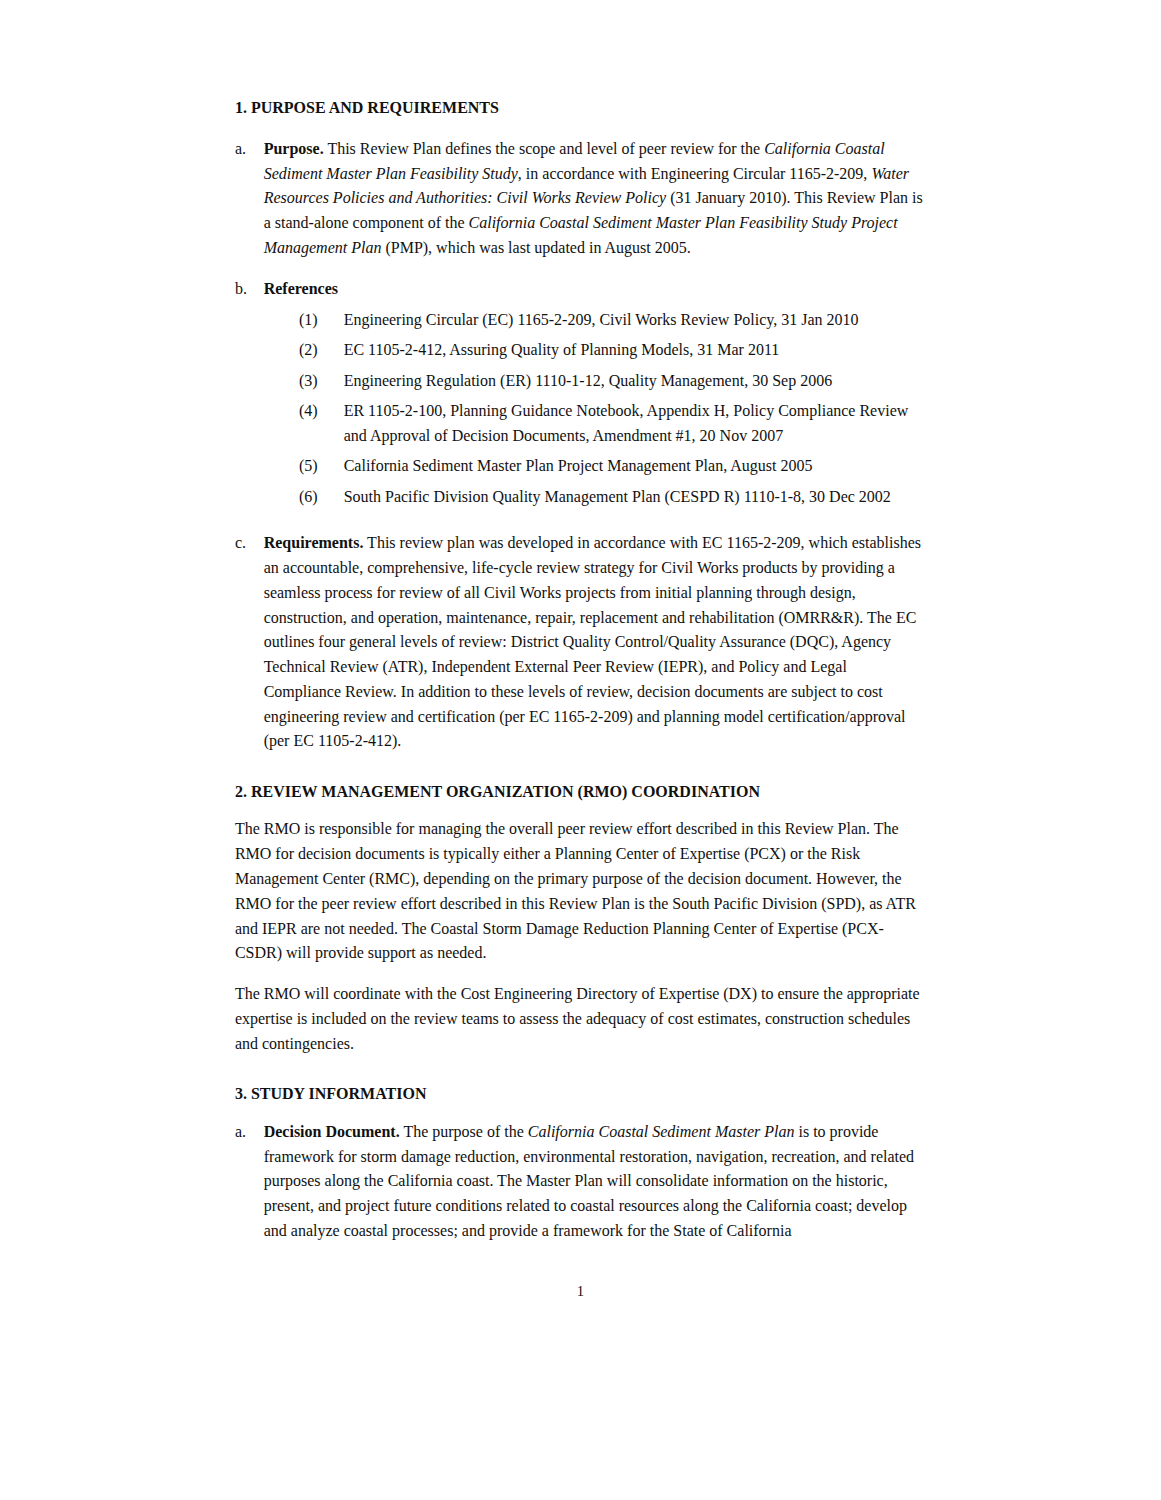1. Purpose and Requirements
a.
Purpose. This Review Plan defines the scope and level of peer review for the California Coastal Sediment Master Plan Feasibility Study, in accordance with Engineering Circular 1165-2-209, Water Resources Policies and Authorities: Civil Works Review Policy (31 January 2010). This Review Plan is a stand-alone component of the California Coastal Sediment Master Plan Feasibility Study Project Management Plan (PMP), which was last updated in August 2005.
b.
References
(1) Engineering Circular (EC) 1165-2-209, Civil Works Review Policy, 31 Jan 2010
(2) EC 1105-2-412, Assuring Quality of Planning Models, 31 Mar 2011
(3) Engineering Regulation (ER) 1110-1-12, Quality Management, 30 Sep 2006
(4) ER 1105-2-100, Planning Guidance Notebook, Appendix H, Policy Compliance Review and Approval of Decision Documents, Amendment #1, 20 Nov 2007
(5) California Sediment Master Plan Project Management Plan, August 2005
(6) South Pacific Division Quality Management Plan (CESPD R) 1110-1-8, 30 Dec 2002
c.
Requirements. This review plan was developed in accordance with EC 1165-2-209, which establishes an accountable, comprehensive, life-cycle review strategy for Civil Works products by providing a seamless process for review of all Civil Works projects from initial planning through design, construction, and operation, maintenance, repair, replacement and rehabilitation (OMRR&R). The EC outlines four general levels of review: District Quality Control/Quality Assurance (DQC), Agency Technical Review (ATR), Independent External Peer Review (IEPR), and Policy and Legal Compliance Review. In addition to these levels of review, decision documents are subject to cost engineering review and certification (per EC 1165-2-209) and planning model certification/approval (per EC 1105-2-412).
2. Review Management Organization (RMO) Coordination
The RMO is responsible for managing the overall peer review effort described in this Review Plan. The RMO for decision documents is typically either a Planning Center of Expertise (PCX) or the Risk Management Center (RMC), depending on the primary purpose of the decision document. However, the RMO for the peer review effort described in this Review Plan is the South Pacific Division (SPD), as ATR and IEPR are not needed. The Coastal Storm Damage Reduction Planning Center of Expertise (PCX-CSDR) will provide support as needed.
The RMO will coordinate with the Cost Engineering Directory of Expertise (DX) to ensure the appropriate expertise is included on the review teams to assess the adequacy of cost estimates, construction schedules and contingencies.
3. Study Information
a.
Decision Document. The purpose of the California Coastal Sediment Master Plan is to provide framework for storm damage reduction, environmental restoration, navigation, recreation, and related purposes along the California coast. The Master Plan will consolidate information on the historic, present, and project future conditions related to coastal resources along the California coast; develop and analyze coastal processes; and provide a framework for the State of California
1